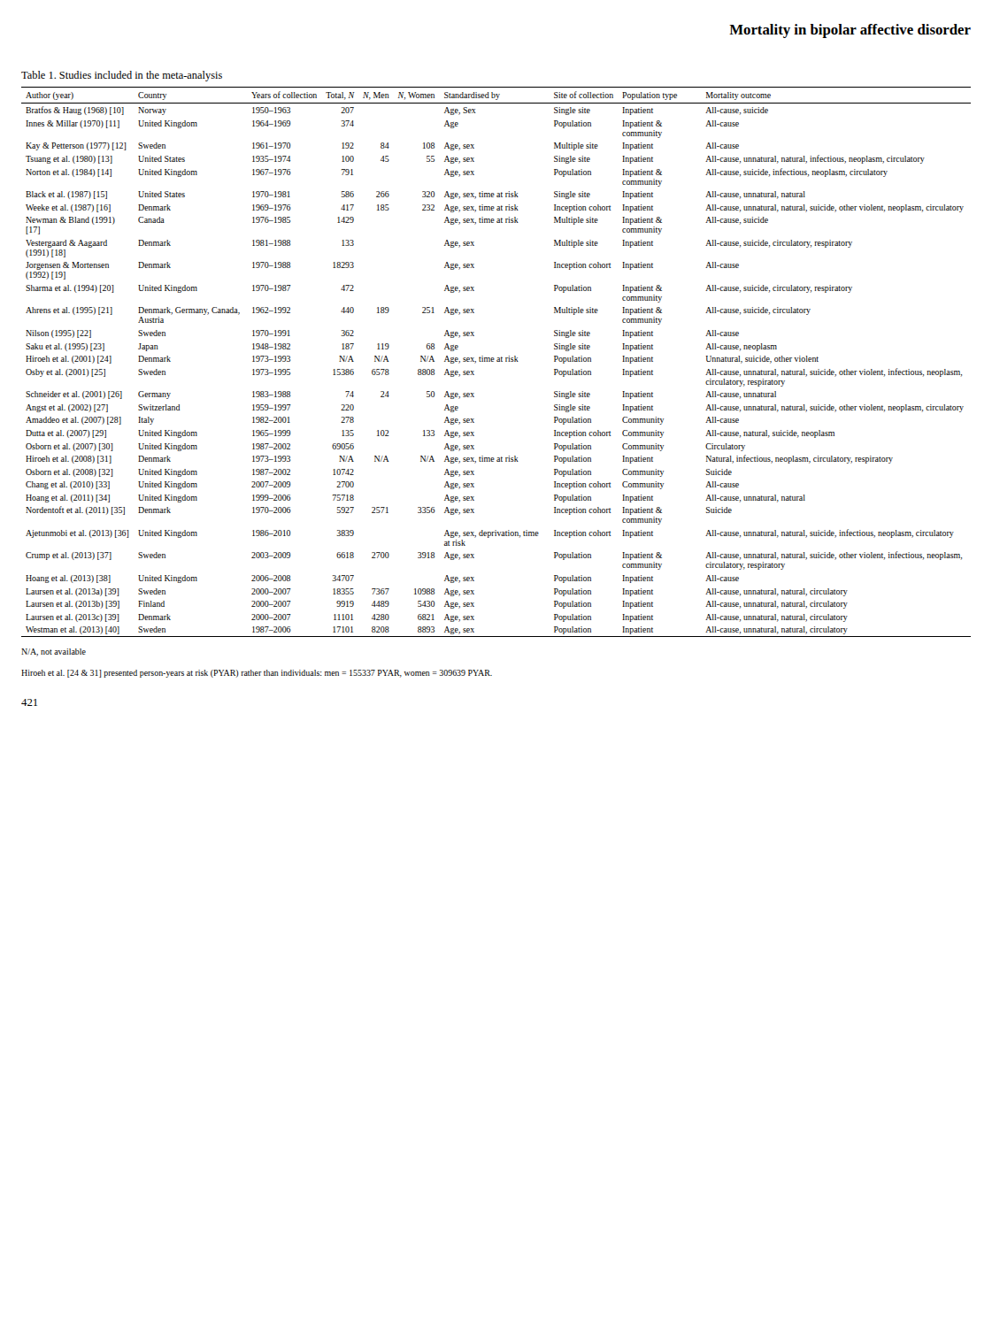Mortality in bipolar affective disorder
Table 1. Studies included in the meta-analysis
| Author (year) | Country | Years of collection | Total, N | N , Men | N , Women | Standardised by | Site of collection | Population type | Mortality outcome |
| --- | --- | --- | --- | --- | --- | --- | --- | --- | --- |
| Bratfos & Haug (1968) [10] | Norway | 1950–1963 | 207 | | | Age, Sex | Single site | Inpatient | All-cause, suicide |
| Innes & Millar (1970) [11] | United Kingdom | 1964–1969 | 374 | | | Age | Population | Inpatient & community | All-cause |
| Kay & Petterson (1977) [12] | Sweden | 1961–1970 | 192 | 84 | 108 | Age, sex | Multiple site | Inpatient | All-cause |
| Tsuang et al. (1980) [13] | United States | 1935–1974 | 100 | 45 | 55 | Age, sex | Single site | Inpatient | All-cause, unnatural, natural, infectious, neoplasm, circulatory |
| Norton et al. (1984) [14] | United Kingdom | 1967–1976 | 791 | | | Age, sex | Population | Inpatient & community | All-cause, suicide, infectious, neoplasm, circulatory |
| Black et al. (1987) [15] | United States | 1970–1981 | 586 | 266 | 320 | Age, sex, time at risk | Single site | Inpatient | All-cause, unnatural, natural |
| Weeke et al. (1987) [16] | Denmark | 1969–1976 | 417 | 185 | 232 | Age, sex, time at risk | Inception cohort | Inpatient | All-cause, unnatural, natural, suicide, other violent, neoplasm, circulatory |
| Newman & Bland (1991) [17] | Canada | 1976–1985 | 1429 | | | Age, sex, time at risk | Multiple site | Inpatient & community | All-cause, suicide |
| Vestergaard & Aagaard (1991) [18] | Denmark | 1981–1988 | 133 | | | Age, sex | Multiple site | Inpatient | All-cause, suicide, circulatory, respiratory |
| Jorgensen & Mortensen (1992) [19] | Denmark | 1970–1988 | 18293 | | | Age, sex | Inception cohort | Inpatient | All-cause |
| Sharma et al. (1994) [20] | United Kingdom | 1970–1987 | 472 | | | Age, sex | Population | Inpatient & community | All-cause, suicide, circulatory, respiratory |
| Ahrens et al. (1995) [21] | Denmark, Germany, Canada, Austria | 1962–1992 | 440 | 189 | 251 | Age, sex | Multiple site | Inpatient & community | All-cause, suicide, circulatory |
| Nilson (1995) [22] | Sweden | 1970–1991 | 362 | | | Age, sex | Single site | Inpatient | All-cause |
| Saku et al. (1995) [23] | Japan | 1948–1982 | 187 | 119 | 68 | Age | Single site | Inpatient | All-cause, neoplasm |
| Hiroeh et al. (2001) [24] | Denmark | 1973–1993 | N/A | N/A | N/A | Age, sex, time at risk | Population | Inpatient | Unnatural, suicide, other violent |
| Osby et al. (2001) [25] | Sweden | 1973–1995 | 15386 | 6578 | 8808 | Age, sex | Population | Inpatient | All-cause, unnatural, natural, suicide, other violent, infectious, neoplasm, circulatory, respiratory |
| Schneider et al. (2001) [26] | Germany | 1983–1988 | 74 | 24 | 50 | Age, sex | Single site | Inpatient | All-cause, unnatural |
| Angst et al. (2002) [27] | Switzerland | 1959–1997 | 220 | | | Age | Single site | Inpatient | All-cause, unnatural, natural, suicide, other violent, neoplasm, circulatory |
| Amaddeo et al. (2007) [28] | Italy | 1982–2001 | 278 | | | Age, sex | Population | Community | All-cause |
| Dutta et al. (2007) [29] | United Kingdom | 1965–1999 | 135 | 102 | 133 | Age, sex | Inception cohort | Community | All-cause, natural, suicide, neoplasm |
| Osborn et al. (2007) [30] | United Kingdom | 1987–2002 | 69056 | | | Age, sex | Population | Community | Circulatory |
| Hiroeh et al. (2008) [31] | Denmark | 1973–1993 | N/A | N/A | N/A | Age, sex, time at risk | Population | Inpatient | Natural, infectious, neoplasm, circulatory, respiratory |
| Osborn et al. (2008) [32] | United Kingdom | 1987–2002 | 10742 | | | Age, sex | Population | Community | Suicide |
| Chang et al. (2010) [33] | United Kingdom | 2007–2009 | 2700 | | | Age, sex | Inception cohort | Community | All-cause |
| Hoang et al. (2011) [34] | United Kingdom | 1999–2006 | 75718 | | | Age, sex | Population | Inpatient | All-cause, unnatural, natural |
| Nordentoft et al. (2011) [35] | Denmark | 1970–2006 | 5927 | 2571 | 3356 | Age, sex | Inception cohort | Inpatient & community | Suicide |
| Ajetunmobi et al. (2013) [36] | United Kingdom | 1986–2010 | 3839 | | | Age, sex, deprivation, time at risk | Inception cohort | Inpatient | All-cause, unnatural, natural, suicide, infectious, neoplasm, circulatory |
| Crump et al. (2013) [37] | Sweden | 2003–2009 | 6618 | 2700 | 3918 | Age, sex | Population | Inpatient & community | All-cause, unnatural, natural, suicide, other violent, infectious, neoplasm, circulatory, respiratory |
| Hoang et al. (2013) [38] | United Kingdom | 2006–2008 | 34707 | | | Age, sex | Population | Inpatient | All-cause |
| Laursen et al. (2013a) [39] | Sweden | 2000–2007 | 18355 | 7367 | 10988 | Age, sex | Population | Inpatient | All-cause, unnatural, natural, circulatory |
| Laursen et al. (2013b) [39] | Finland | 2000–2007 | 9919 | 4489 | 5430 | Age, sex | Population | Inpatient | All-cause, unnatural, natural, circulatory |
| Laursen et al. (2013c) [39] | Denmark | 2000–2007 | 11101 | 4280 | 6821 | Age, sex | Population | Inpatient | All-cause, unnatural, natural, circulatory |
| Westman et al. (2013) [40] | Sweden | 1987–2006 | 17101 | 8208 | 8893 | Age, sex | Population | Inpatient | All-cause, unnatural, natural, circulatory |
N/A, not available
Hiroeh et al. [24 & 31] presented person-years at risk (PYAR) rather than individuals: men = 155337 PYAR, women = 309639 PYAR.
421